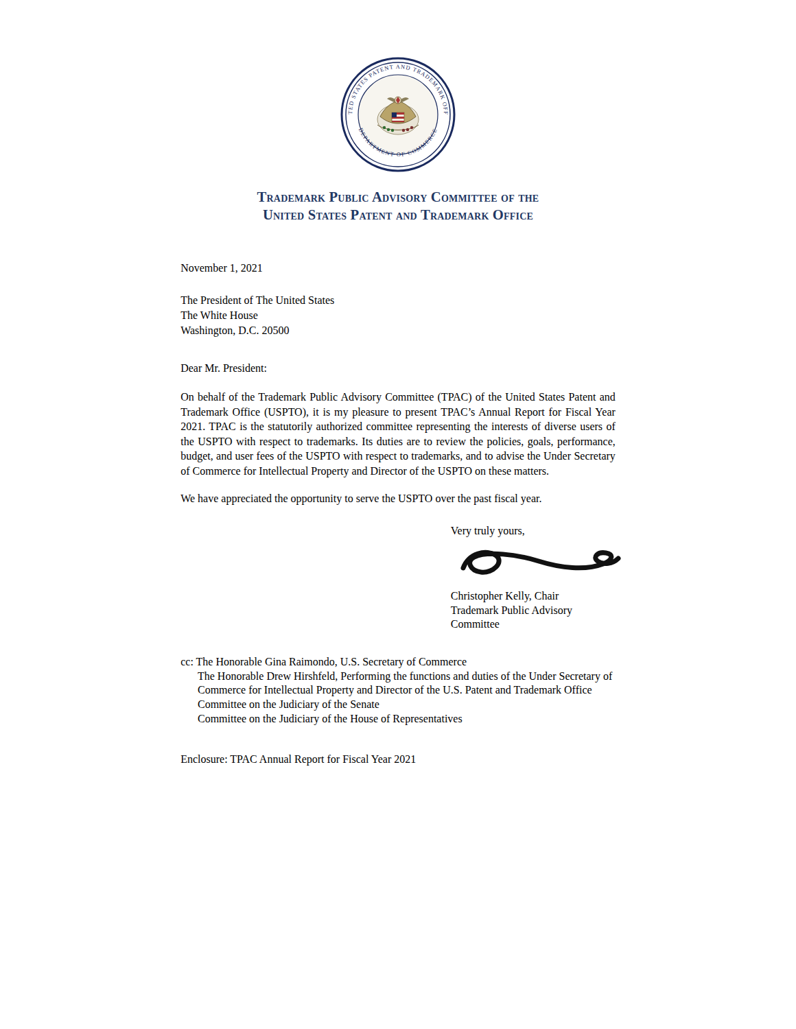UNITED STATES PATENT AND TRADEMARK OFFICE DEPARTMENT OF COMMERCE
Trademark Public Advisory Committee of the
United States Patent and Trademark Office
November 1, 2021
The President of The United States The White House Washington, D.C. 20500
Dear Mr. President:
On behalf of the Trademark Public Advisory Committee (TPAC) of the United States Patent and Trademark Office (USPTO), it is my pleasure to present TPAC’s Annual Report for Fiscal Year 2021. TPAC is the statutorily authorized committee representing the interests of diverse users of the USPTO with respect to trademarks. Its duties are to review the policies, goals, performance, budget, and user fees of the USPTO with respect to trademarks, and to advise the Under Secretary of Commerce for Intellectual Property and Director of the USPTO on these matters.
We have appreciated the opportunity to serve the USPTO over the past fiscal year.
Very truly yours,
Christopher Kelly, Chair Trademark Public Advisory Committee
cc: The Honorable Gina Raimondo, U.S. Secretary of Commerce
The Honorable Drew Hirshfeld, Performing the functions and duties of the Under Secretary of
Commerce for Intellectual Property and Director of the U.S. Patent and Trademark Office
Committee on the Judiciary of the Senate
Committee on the Judiciary of the House of Representatives
Enclosure: TPAC Annual Report for Fiscal Year 2021